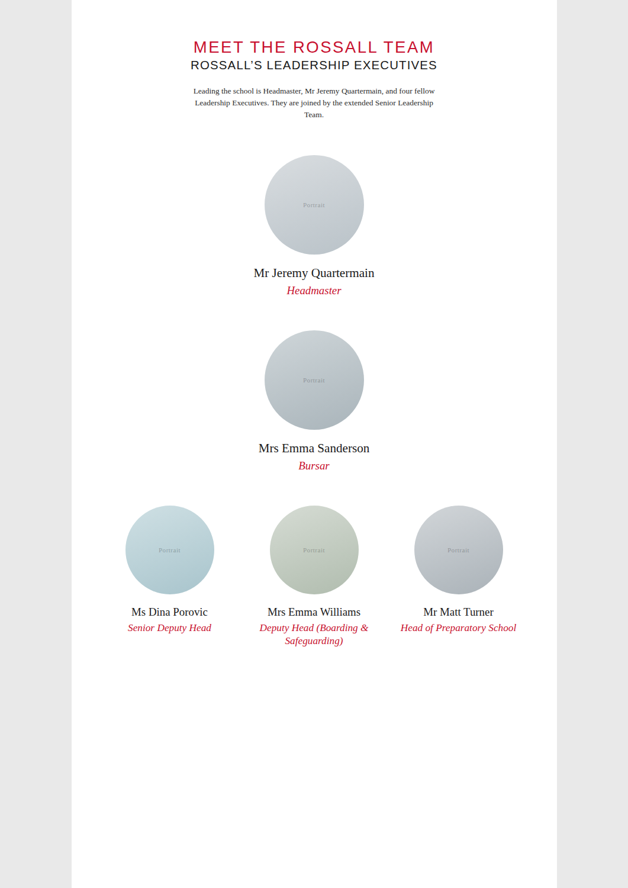Meet the Rossall Team
Rossall’s Leadership Executives
Leading the school is Headmaster, Mr Jeremy Quartermain, and four fellow Leadership Executives. They are joined by the extended Senior Leadership Team.
Portrait
Mr Jeremy Quartermain Headmaster
Portrait
Mrs Emma Sanderson Bursar
Portrait
Ms Dina Porovic Senior Deputy Head
Portrait
Mrs Emma Williams Deputy Head (Boarding & Safeguarding)
Portrait
Mr Matt Turner Head of Preparatory School